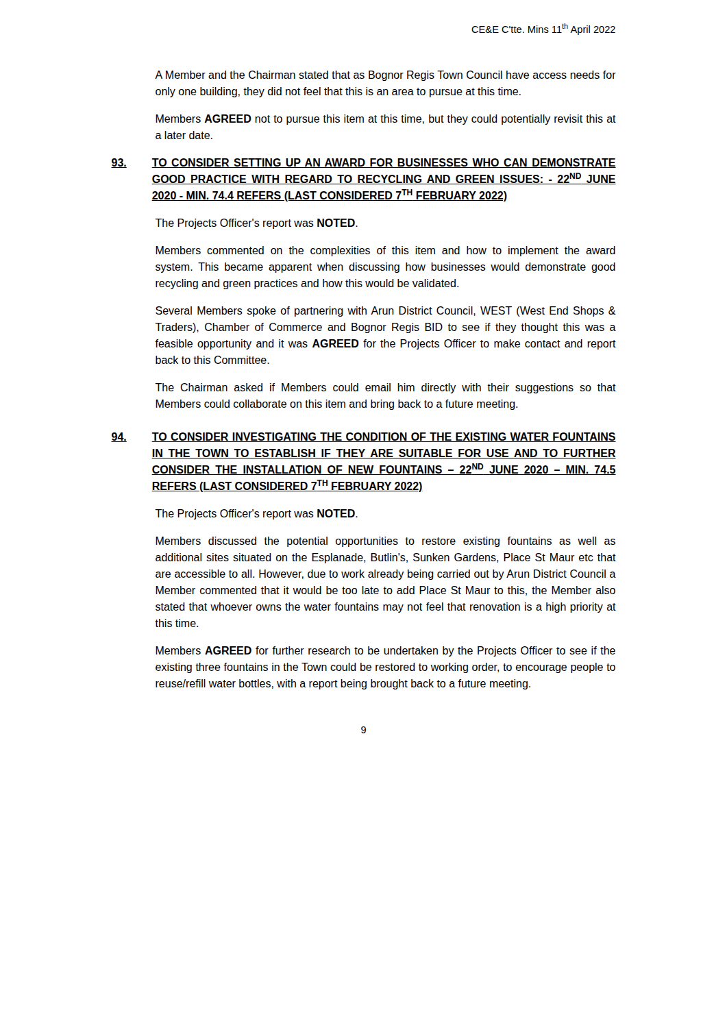CE&E C'tte. Mins 11th April 2022
A Member and the Chairman stated that as Bognor Regis Town Council have access needs for only one building, they did not feel that this is an area to pursue at this time.
Members AGREED not to pursue this item at this time, but they could potentially revisit this at a later date.
93. To consider setting up an award for businesses who can demonstrate good practice with regard to recycling and green issues: - 22nd June 2020 - Min. 74.4 refers (last considered 7th February 2022)
The Projects Officer's report was NOTED.
Members commented on the complexities of this item and how to implement the award system. This became apparent when discussing how businesses would demonstrate good recycling and green practices and how this would be validated.
Several Members spoke of partnering with Arun District Council, WEST (West End Shops & Traders), Chamber of Commerce and Bognor Regis BID to see if they thought this was a feasible opportunity and it was AGREED for the Projects Officer to make contact and report back to this Committee.
The Chairman asked if Members could email him directly with their suggestions so that Members could collaborate on this item and bring back to a future meeting.
94. To consider investigating the condition of the existing water fountains in the town to establish if they are suitable for use and to further consider the installation of new fountains – 22nd June 2020 – Min. 74.5 refers (last considered 7th February 2022)
The Projects Officer's report was NOTED.
Members discussed the potential opportunities to restore existing fountains as well as additional sites situated on the Esplanade, Butlin's, Sunken Gardens, Place St Maur etc that are accessible to all. However, due to work already being carried out by Arun District Council a Member commented that it would be too late to add Place St Maur to this, the Member also stated that whoever owns the water fountains may not feel that renovation is a high priority at this time.
Members AGREED for further research to be undertaken by the Projects Officer to see if the existing three fountains in the Town could be restored to working order, to encourage people to reuse/refill water bottles, with a report being brought back to a future meeting.
9